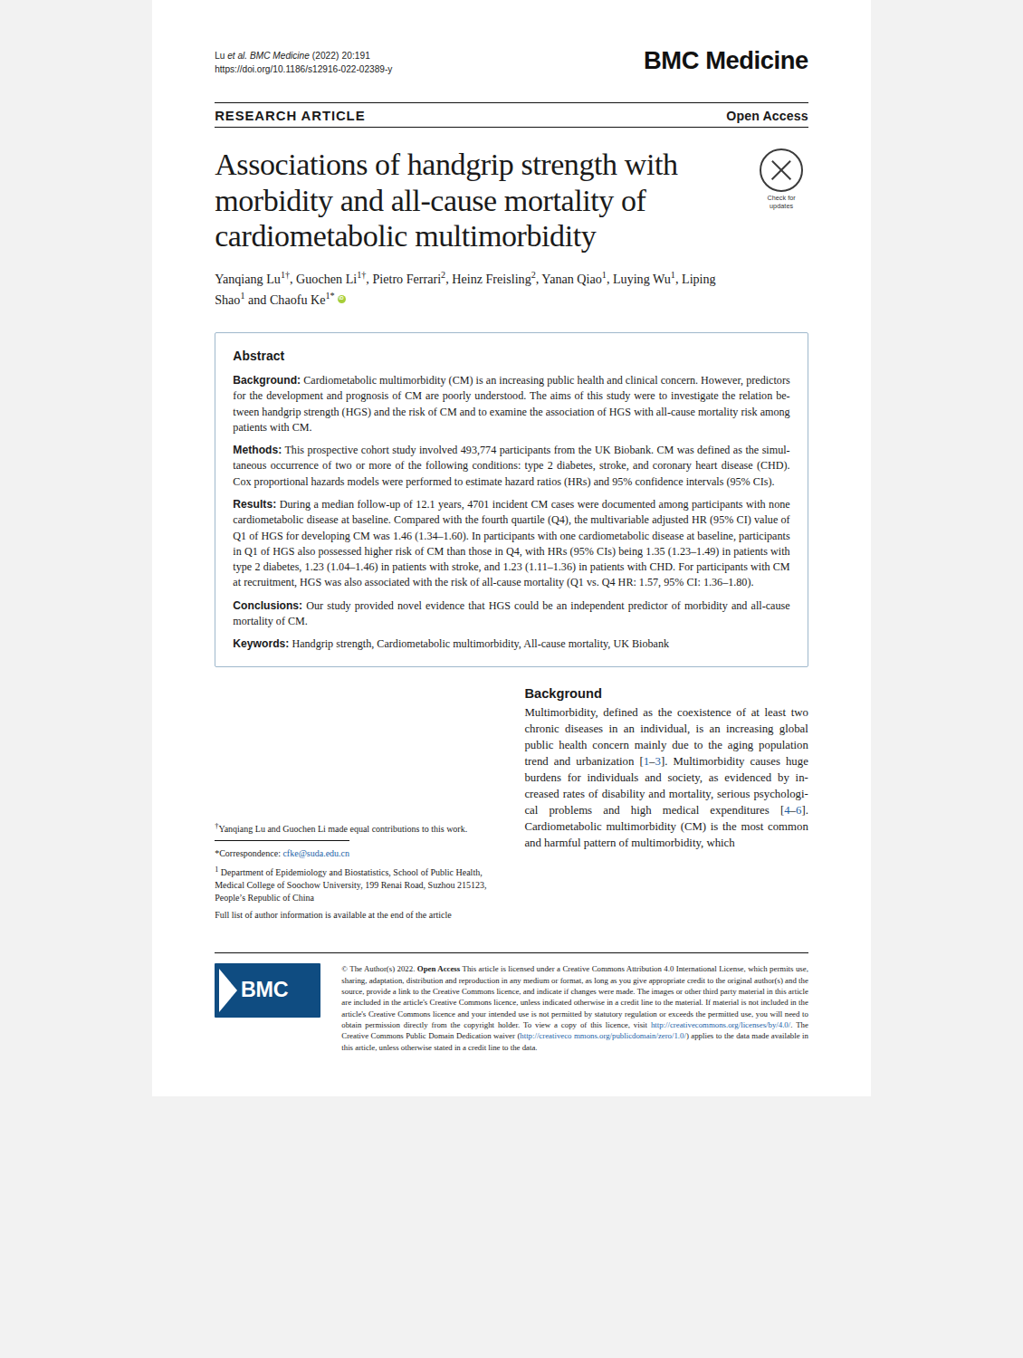Lu et al. BMC Medicine (2022) 20:191 https://doi.org/10.1186/s12916-022-02389-y
BMC Medicine
Research Article
Open Access
Check for
updates
Associations of handgrip strength with morbidity and all-cause mortality of cardiometabolic multimorbidity
Yanqiang Lu1†, Guochen Li1†, Pietro Ferrari2, Heinz Freisling2, Yanan Qiao1, Luying Wu1, Liping Shao1 and Chaofu Ke1*
Abstract
Background: Cardiometabolic multimorbidity (CM) is an increasing public health and clinical concern. However, predictors for the development and prognosis of CM are poorly understood. The aims of this study were to investigate the relation between handgrip strength (HGS) and the risk of CM and to examine the association of HGS with all-cause mortality risk among patients with CM.
Methods: This prospective cohort study involved 493,774 participants from the UK Biobank. CM was defined as the simultaneous occurrence of two or more of the following conditions: type 2 diabetes, stroke, and coronary heart disease (CHD). Cox proportional hazards models were performed to estimate hazard ratios (HRs) and 95% confidence intervals (95% CIs).
Results: During a median follow-up of 12.1 years, 4701 incident CM cases were documented among participants with none cardiometabolic disease at baseline. Compared with the fourth quartile (Q4), the multivariable adjusted HR (95% CI) value of Q1 of HGS for developing CM was 1.46 (1.34–1.60). In participants with one cardiometabolic disease at baseline, participants in Q1 of HGS also possessed higher risk of CM than those in Q4, with HRs (95% CIs) being 1.35 (1.23–1.49) in patients with type 2 diabetes, 1.23 (1.04–1.46) in patients with stroke, and 1.23 (1.11–1.36) in patients with CHD. For participants with CM at recruitment, HGS was also associated with the risk of all-cause mortality (Q1 vs. Q4 HR: 1.57, 95% CI: 1.36–1.80).
Conclusions: Our study provided novel evidence that HGS could be an independent predictor of morbidity and all-cause mortality of CM.
Keywords: Handgrip strength, Cardiometabolic multimorbidity, All-cause mortality, UK Biobank
†Yanqiang Lu and Guochen Li made equal contributions to this work.
*Correspondence: cfke@suda.edu.cn
1 Department of Epidemiology and Biostatistics, School of Public Health, Medical College of Soochow University, 199 Renai Road, Suzhou 215123, People’s Republic of China
Full list of author information is available at the end of the article
Background
Multimorbidity, defined as the coexistence of at least two chronic diseases in an individual, is an increasing global public health concern mainly due to the aging population trend and urbanization [1–3]. Multimorbidity causes huge burdens for individuals and society, as evidenced by increased rates of disability and mortality, serious psychological problems and high medical expenditures [4–6]. Cardiometabolic multimorbidity (CM) is the most common and harmful pattern of multimorbidity, which
BMC
© The Author(s) 2022. Open Access This article is licensed under a Creative Commons Attribution 4.0 International License, which permits use, sharing, adaptation, distribution and reproduction in any medium or format, as long as you give appropriate credit to the original author(s) and the source, provide a link to the Creative Commons licence, and indicate if changes were made. The images or other third party material in this article are included in the article's Creative Commons licence, unless indicated otherwise in a credit line to the material. If material is not included in the article's Creative Commons licence and your intended use is not permitted by statutory regulation or exceeds the permitted use, you will need to obtain permission directly from the copyright holder. To view a copy of this licence, visit http://creativecommons.org/licenses/by/4.0/. The Creative Commons Public Domain Dedication waiver (http://creativeco mmons.org/publicdomain/zero/1.0/) applies to the data made available in this article, unless otherwise stated in a credit line to the data.